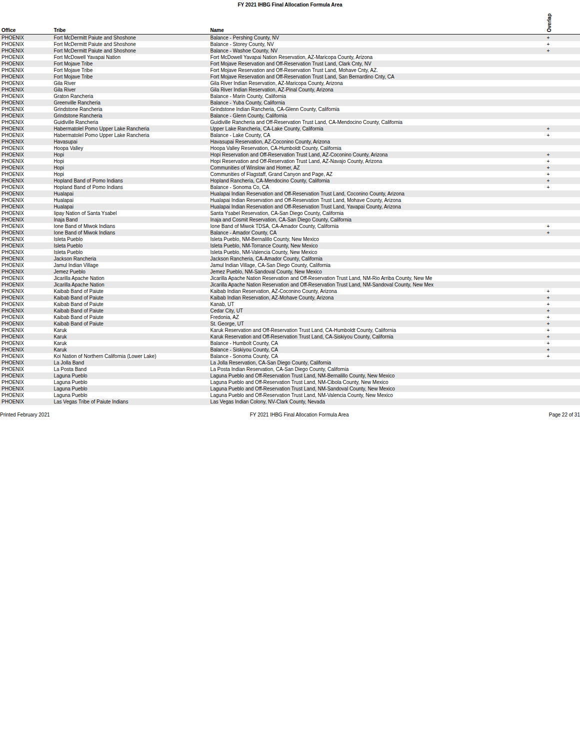FY 2021 IHBG Final Allocation Formula Area
| Office | Tribe | Name | Overlap |
| --- | --- | --- | --- |
| PHOENIX | Fort McDermitt Paiute and Shoshone | Balance - Pershing County, NV | + |
| PHOENIX | Fort McDermitt Paiute and Shoshone | Balance - Storey County, NV | + |
| PHOENIX | Fort McDermitt Paiute and Shoshone | Balance - Washoe County, NV | + |
| PHOENIX | Fort McDowell Yavapai Nation | Fort McDowell Yavapai Nation Reservation, AZ-Maricopa County, Arizona | |
| PHOENIX | Fort Mojave Tribe | Fort Mojave Reservation and Off-Reservation Trust Land, Clark Cnty, NV | |
| PHOENIX | Fort Mojave Tribe | Fort Mojave Reservation and Off-Reservation Trust Land, Mohave Cnty, AZ. | |
| PHOENIX | Fort Mojave Tribe | Fort Mojave Reservation and Off-Reservation Trust Land, San Bernardino Cnty, CA | |
| PHOENIX | Gila River | Gila River Indian Reservation, AZ-Maricopa County, Arizona | |
| PHOENIX | Gila River | Gila River Indian Reservation, AZ-Pinal County, Arizona | |
| PHOENIX | Graton Rancheria | Balance - Marin County, California | |
| PHOENIX | Greenville Rancheria | Balance - Yuba County, California | |
| PHOENIX | Grindstone Rancheria | Grindstone Indian Rancheria, CA-Glenn County, California | |
| PHOENIX | Grindstone Rancheria | Balance - Glenn County, California | |
| PHOENIX | Guidiville Rancheria | Guidiville Rancheria and Off-Reservation Trust Land, CA-Mendocino County, California | |
| PHOENIX | Habermatolel Pomo Upper Lake Rancheria | Upper Lake Rancheria, CA-Lake County, California | + |
| PHOENIX | Habermatolel Pomo Upper Lake Rancheria | Balance - Lake County, CA | + |
| PHOENIX | Havasupai | Havasupai Reservation, AZ-Coconino County, Arizona | |
| PHOENIX | Hoopa Valley | Hoopa Valley Reservation, CA-Humboldt County, California | |
| PHOENIX | Hopi | Hopi Reservation and Off-Reservation Trust Land, AZ-Coconino County, Arizona | + |
| PHOENIX | Hopi | Hopi Reservation and Off-Reservation Trust Land, AZ-Navajo County, Arizona | + |
| PHOENIX | Hopi | Communities of Winslow and Homer, AZ | + |
| PHOENIX | Hopi | Communities of Flagstaff, Grand Canyon and Page, AZ | + |
| PHOENIX | Hopland Band of Pomo Indians | Hopland Rancheria, CA-Mendocino County, California | + |
| PHOENIX | Hopland Band of Pomo Indians | Balance - Sonoma Co, CA | + |
| PHOENIX | Hualapai | Hualapai Indian Reservation and Off-Reservation Trust Land, Coconino County, Arizona | |
| PHOENIX | Hualapai | Hualapai Indian Reservation and Off-Reservation Trust Land, Mohave County, Arizona | |
| PHOENIX | Hualapai | Hualapai Indian Reservation and Off-Reservation Trust Land, Yavapai County, Arizona | |
| PHOENIX | Iipay Nation of Santa Ysabel | Santa Ysabel Reservation, CA-San Diego County, California | |
| PHOENIX | Inaja Band | Inaja and Cosmit Reservation, CA-San Diego County, California | |
| PHOENIX | Ione Band of Miwok Indians | Ione Band of Miwok TDSA, CA-Amador County, California | + |
| PHOENIX | Ione Band of Miwok Indians | Balance - Amador County, CA | + |
| PHOENIX | Isleta Pueblo | Isleta Pueblo, NM-Bernalillo County, New Mexico | |
| PHOENIX | Isleta Pueblo | Isleta Pueblo, NM-Torrance County, New Mexico | |
| PHOENIX | Isleta Pueblo | Isleta Pueblo, NM-Valencia County, New Mexico | |
| PHOENIX | Jackson Rancheria | Jackson Rancheria, CA-Amador County, California | |
| PHOENIX | Jamul Indian Village | Jamul Indian Village, CA-San Diego County, California | |
| PHOENIX | Jemez Pueblo | Jemez Pueblo, NM-Sandoval County, New Mexico | |
| PHOENIX | Jicarilla Apache Nation | Jicarilla Apache Nation Reservation and Off-Reservation Trust Land, NM-Rio Arriba County, New Me | |
| PHOENIX | Jicarilla Apache Nation | Jicarilla Apache Nation Reservation and Off-Reservation Trust Land, NM-Sandoval County, New Mex | |
| PHOENIX | Kaibab Band of Paiute | Kaibab Indian Reservation, AZ-Coconino County, Arizona | + |
| PHOENIX | Kaibab Band of Paiute | Kaibab Indian Reservation, AZ-Mohave County, Arizona | + |
| PHOENIX | Kaibab Band of Paiute | Kanab, UT | + |
| PHOENIX | Kaibab Band of Paiute | Cedar City, UT | + |
| PHOENIX | Kaibab Band of Paiute | Fredonia, AZ | + |
| PHOENIX | Kaibab Band of Paiute | St. George, UT | + |
| PHOENIX | Karuk | Karuk Reservation and Off-Reservation Trust Land, CA-Humboldt County, California | + |
| PHOENIX | Karuk | Karuk Reservation and Off-Reservation Trust Land, CA-Siskiyou County, California | + |
| PHOENIX | Karuk | Balance - Humbolt County, CA | + |
| PHOENIX | Karuk | Balance - Siskiyou County, CA | + |
| PHOENIX | Koi Nation of Northern California (Lower Lake) | Balance - Sonoma County, CA | + |
| PHOENIX | La Jolla Band | La Jolla Reservation, CA-San Diego County, California | |
| PHOENIX | La Posta Band | La Posta Indian Reservation, CA-San Diego County, California | |
| PHOENIX | Laguna Pueblo | Laguna Pueblo and Off-Reservation Trust Land, NM-Bernalillo County, New Mexico | |
| PHOENIX | Laguna Pueblo | Laguna Pueblo and Off-Reservation Trust Land, NM-Cibola County, New Mexico | |
| PHOENIX | Laguna Pueblo | Laguna Pueblo and Off-Reservation Trust Land, NM-Sandoval County, New Mexico | |
| PHOENIX | Laguna Pueblo | Laguna Pueblo and Off-Reservation Trust Land, NM-Valencia County, New Mexico | |
| PHOENIX | Las Vegas Tribe of Paiute Indians | Las Vegas Indian Colony, NV-Clark County, Nevada | |
Printed February 2021
FY 2021 IHBG Final Allocation Formula Area
Page 22 of 31